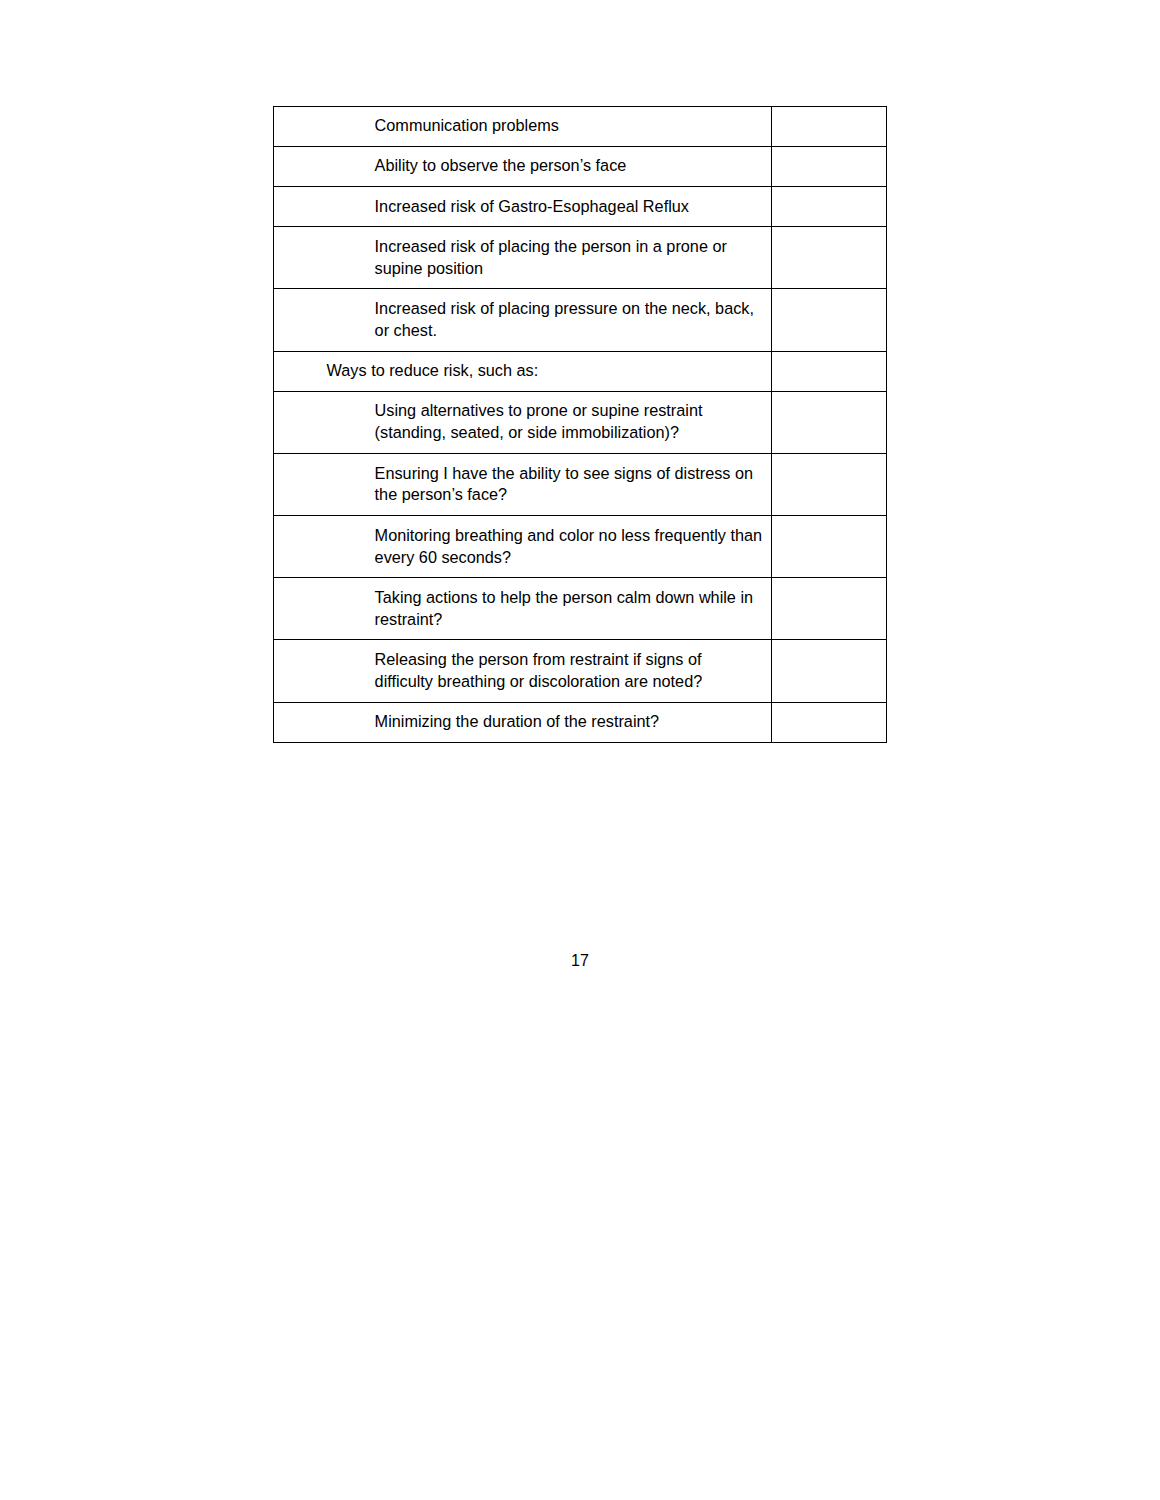| Communication problems | |
| Ability to observe the person’s face | |
| Increased risk of Gastro-Esophageal Reflux | |
| Increased risk of placing the person in a prone or supine position | |
| Increased risk of placing pressure on the neck, back, or chest. | |
| Ways to reduce risk, such as: | |
| Using alternatives to prone or supine restraint (standing, seated, or side immobilization)? | |
| Ensuring I have the ability to see signs of distress on the person’s face? | |
| Monitoring breathing and color no less frequently than every 60 seconds? | |
| Taking actions to help the person calm down while in restraint? | |
| Releasing the person from restraint if signs of difficulty breathing or discoloration are noted? | |
| Minimizing the duration of the restraint? | |
17